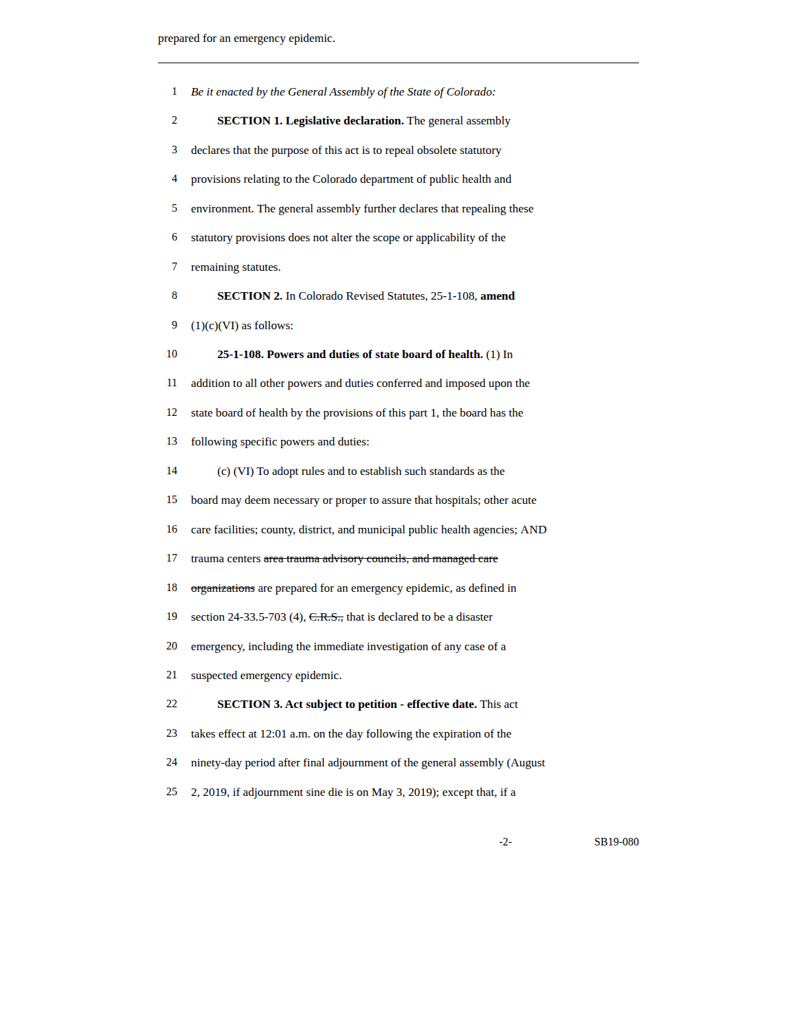prepared for an emergency epidemic.
Be it enacted by the General Assembly of the State of Colorado:
SECTION 1. Legislative declaration. The general assembly
declares that the purpose of this act is to repeal obsolete statutory
provisions relating to the Colorado department of public health and
environment. The general assembly further declares that repealing these
statutory provisions does not alter the scope or applicability of the
remaining statutes.
SECTION 2. In Colorado Revised Statutes, 25-1-108, amend
(1)(c)(VI) as follows:
25-1-108. Powers and duties of state board of health. (1) In
addition to all other powers and duties conferred and imposed upon the
state board of health by the provisions of this part 1, the board has the
following specific powers and duties:
(c) (VI) To adopt rules and to establish such standards as the
board may deem necessary or proper to assure that hospitals; other acute
care facilities; county, district, and municipal public health agencies; AND
trauma centers area trauma advisory councils, and managed care
organizations are prepared for an emergency epidemic, as defined in
section 24-33.5-703 (4), C.R.S., that is declared to be a disaster
emergency, including the immediate investigation of any case of a
suspected emergency epidemic.
SECTION 3. Act subject to petition - effective date. This act
takes effect at 12:01 a.m. on the day following the expiration of the
ninety-day period after final adjournment of the general assembly (August
2, 2019, if adjournment sine die is on May 3, 2019); except that, if a
-2-SB19-080